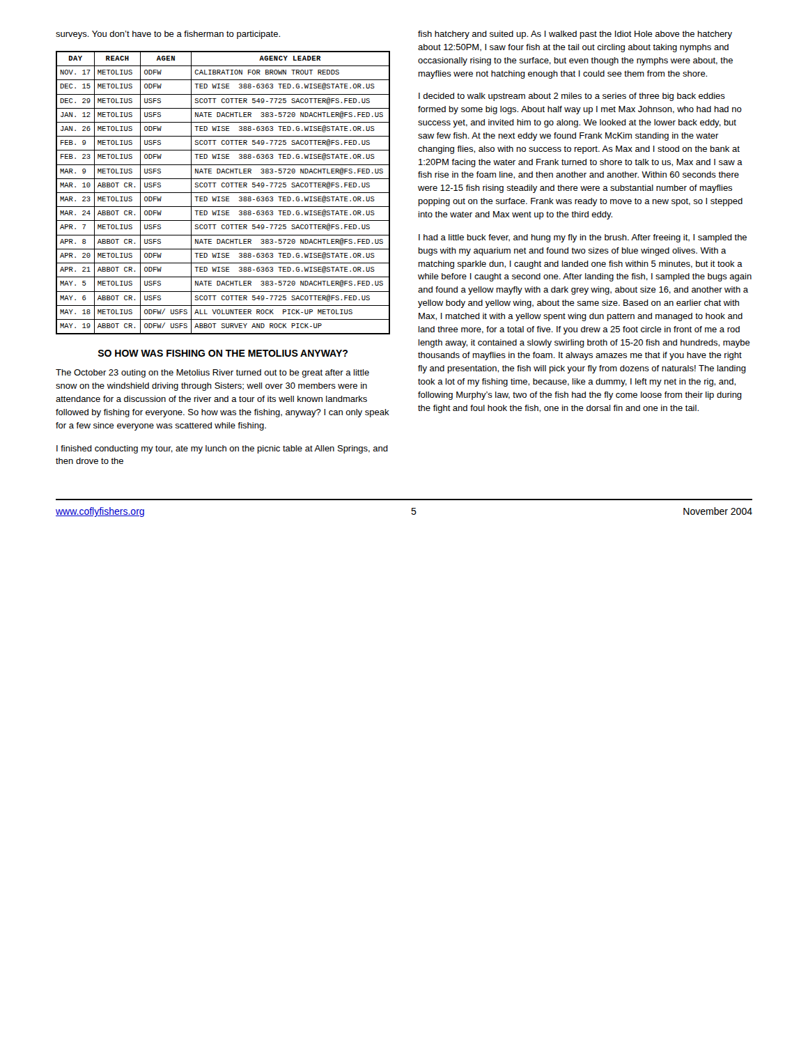surveys. You don’t have to be a fisherman to participate.
| DAY | REACH | AGEN | AGENCY LEADER |
| --- | --- | --- | --- |
| NOV. 17 | METOLIUS | ODFW | CALIBRATION FOR BROWN TROUT REDDS |
| DEC. 15 | METOLIUS | ODFW | TED WISE 388-6363 TED.G.WISE@STATE.OR.US |
| DEC. 29 | METOLIUS | USFS | SCOTT COTTER 549-7725 SACOTTER@FS.FED.US |
| JAN. 12 | METOLIUS | USFS | NATE DACHTLER 383-5720 NDACHTLER@FS.FED.US |
| JAN. 26 | METOLIUS | ODFW | TED WISE 388-6363 TED.G.WISE@STATE.OR.US |
| FEB. 9 | METOLIUS | USFS | SCOTT COTTER 549-7725 SACOTTER@FS.FED.US |
| FEB. 23 | METOLIUS | ODFW | TED WISE 388-6363 TED.G.WISE@STATE.OR.US |
| MAR. 9 | METOLIUS | USFS | NATE DACHTLER 383-5720 NDACHTLER@FS.FED.US |
| MAR. 10 | ABBOT CR. | USFS | SCOTT COTTER 549-7725 SACOTTER@FS.FED.US |
| MAR. 23 | METOLIUS | ODFW | TED WISE 388-6363 TED.G.WISE@STATE.OR.US |
| MAR. 24 | ABBOT CR. | ODFW | TED WISE 388-6363 TED.G.WISE@STATE.OR.US |
| APR. 7 | METOLIUS | USFS | SCOTT COTTER 549-7725 SACOTTER@FS.FED.US |
| APR. 8 | ABBOT CR. | USFS | NATE DACHTLER 383-5720 NDACHTLER@FS.FED.US |
| APR. 20 | METOLIUS | ODFW | TED WISE 388-6363 TED.G.WISE@STATE.OR.US |
| APR. 21 | ABBOT CR. | ODFW | TED WISE 388-6363 TED.G.WISE@STATE.OR.US |
| MAY. 5 | METOLIUS | USFS | NATE DACHTLER 383-5720 NDACHTLER@FS.FED.US |
| MAY. 6 | ABBOT CR. | USFS | SCOTT COTTER 549-7725 SACOTTER@FS.FED.US |
| MAY. 18 | METOLIUS | ODFW/ USFS | ALL VOLUNTEER ROCK PICK-UP METOLIUS |
| MAY. 19 | ABBOT CR. | ODFW/ USFS | ABBOT SURVEY AND ROCK PICK-UP |
SO HOW WAS FISHING ON THE METOLIUS ANYWAY?
The October 23 outing on the Metolius River turned out to be great after a little snow on the windshield driving through Sisters; well over 30 members were in attendance for a discussion of the river and a tour of its well known landmarks followed by fishing for everyone. So how was the fishing, anyway? I can only speak for a few since everyone was scattered while fishing.
I finished conducting my tour, ate my lunch on the picnic table at Allen Springs, and then drove to the
fish hatchery and suited up. As I walked past the Idiot Hole above the hatchery about 12:50PM, I saw four fish at the tail out circling about taking nymphs and occasionally rising to the surface, but even though the nymphs were about, the mayflies were not hatching enough that I could see them from the shore.
I decided to walk upstream about 2 miles to a series of three big back eddies formed by some big logs. About half way up I met Max Johnson, who had had no success yet, and invited him to go along. We looked at the lower back eddy, but saw few fish. At the next eddy we found Frank McKim standing in the water changing flies, also with no success to report. As Max and I stood on the bank at 1:20PM facing the water and Frank turned to shore to talk to us, Max and I saw a fish rise in the foam line, and then another and another. Within 60 seconds there were 12-15 fish rising steadily and there were a substantial number of mayflies popping out on the surface. Frank was ready to move to a new spot, so I stepped into the water and Max went up to the third eddy.
I had a little buck fever, and hung my fly in the brush. After freeing it, I sampled the bugs with my aquarium net and found two sizes of blue winged olives. With a matching sparkle dun, I caught and landed one fish within 5 minutes, but it took a while before I caught a second one. After landing the fish, I sampled the bugs again and found a yellow mayfly with a dark grey wing, about size 16, and another with a yellow body and yellow wing, about the same size. Based on an earlier chat with Max, I matched it with a yellow spent wing dun pattern and managed to hook and land three more, for a total of five. If you drew a 25 foot circle in front of me a rod length away, it contained a slowly swirling broth of 15-20 fish and hundreds, maybe thousands of mayflies in the foam. It always amazes me that if you have the right fly and presentation, the fish will pick your fly from dozens of naturals! The landing took a lot of my fishing time, because, like a dummy, I left my net in the rig, and, following Murphy’s law, two of the fish had the fly come loose from their lip during the fight and foul hook the fish, one in the dorsal fin and one in the tail.
www.coflyfishers.org 5 November 2004